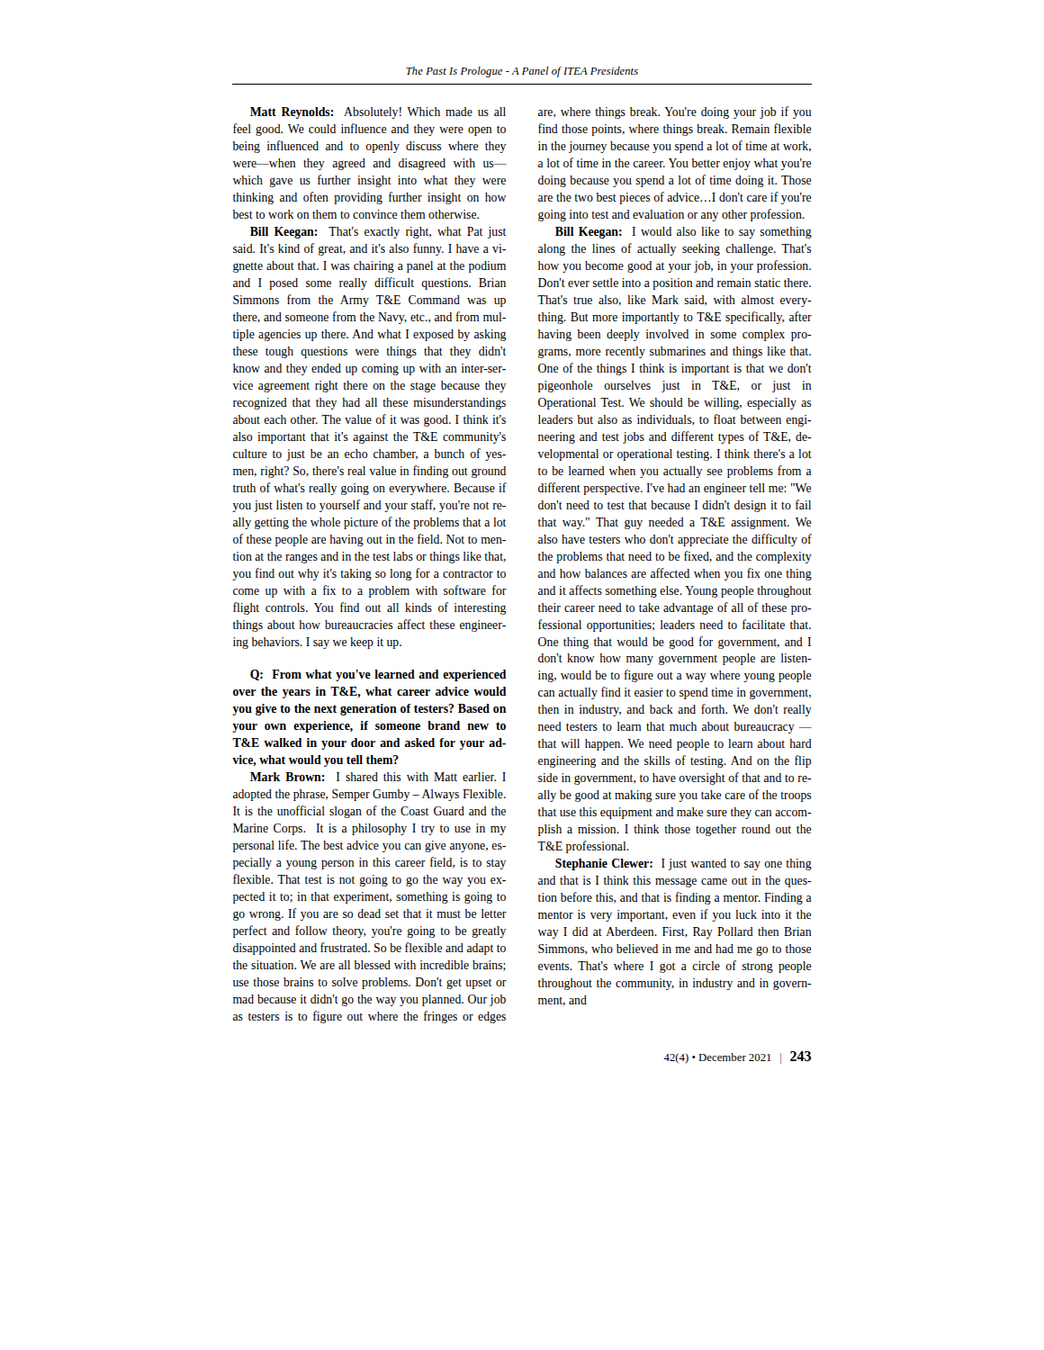The Past Is Prologue - A Panel of ITEA Presidents
Matt Reynolds: Absolutely! Which made us all feel good. We could influence and they were open to being influenced and to openly discuss where they were—when they agreed and disagreed with us—which gave us further insight into what they were thinking and often providing further insight on how best to work on them to convince them otherwise.
Bill Keegan: That's exactly right, what Pat just said. It's kind of great, and it's also funny. I have a vignette about that. I was chairing a panel at the podium and I posed some really difficult questions. Brian Simmons from the Army T&E Command was up there, and someone from the Navy, etc., and from multiple agencies up there. And what I exposed by asking these tough questions were things that they didn't know and they ended up coming up with an inter-service agreement right there on the stage because they recognized that they had all these misunderstandings about each other. The value of it was good. I think it's also important that it's against the T&E community's culture to just be an echo chamber, a bunch of yes-men, right? So, there's real value in finding out ground truth of what's really going on everywhere. Because if you just listen to yourself and your staff, you're not really getting the whole picture of the problems that a lot of these people are having out in the field. Not to mention at the ranges and in the test labs or things like that, you find out why it's taking so long for a contractor to come up with a fix to a problem with software for flight controls. You find out all kinds of interesting things about how bureaucracies affect these engineering behaviors. I say we keep it up.
Q: From what you've learned and experienced over the years in T&E, what career advice would you give to the next generation of testers? Based on your own experience, if someone brand new to T&E walked in your door and asked for your advice, what would you tell them?
Mark Brown: I shared this with Matt earlier. I adopted the phrase, Semper Gumby – Always Flexible. It is the unofficial slogan of the Coast Guard and the Marine Corps. It is a philosophy I try to use in my personal life. The best advice you can give anyone, especially a young person in this career field, is to stay flexible. That test is not going to go the way you expected it to; in that experiment, something is going to go wrong. If you are so dead set that it must be letter perfect and follow theory, you're going to be greatly disappointed and frustrated. So be flexible and adapt to the situation. We are all blessed with incredible brains; use those brains to solve problems. Don't get upset or mad because it didn't go the way you planned. Our job as testers is to figure out where the fringes or edges are, where things break. You're doing your job if you find those points, where things break. Remain flexible in the journey because you spend a lot of time at work, a lot of time in the career. You better enjoy what you're doing because you spend a lot of time doing it. Those are the two best pieces of advice…I don't care if you're going into test and evaluation or any other profession.
Bill Keegan: I would also like to say something along the lines of actually seeking challenge. That's how you become good at your job, in your profession. Don't ever settle into a position and remain static there. That's true also, like Mark said, with almost everything. But more importantly to T&E specifically, after having been deeply involved in some complex programs, more recently submarines and things like that. One of the things I think is important is that we don't pigeonhole ourselves just in T&E, or just in Operational Test. We should be willing, especially as leaders but also as individuals, to float between engineering and test jobs and different types of T&E, developmental or operational testing. I think there's a lot to be learned when you actually see problems from a different perspective. I've had an engineer tell me: "We don't need to test that because I didn't design it to fail that way." That guy needed a T&E assignment. We also have testers who don't appreciate the difficulty of the problems that need to be fixed, and the complexity and how balances are affected when you fix one thing and it affects something else. Young people throughout their career need to take advantage of all of these professional opportunities; leaders need to facilitate that. One thing that would be good for government, and I don't know how many government people are listening, would be to figure out a way where young people can actually find it easier to spend time in government, then in industry, and back and forth. We don't really need testers to learn that much about bureaucracy — that will happen. We need people to learn about hard engineering and the skills of testing. And on the flip side in government, to have oversight of that and to really be good at making sure you take care of the troops that use this equipment and make sure they can accomplish a mission. I think those together round out the T&E professional.
Stephanie Clewer: I just wanted to say one thing and that is I think this message came out in the question before this, and that is finding a mentor. Finding a mentor is very important, even if you luck into it the way I did at Aberdeen. First, Ray Pollard then Brian Simmons, who believed in me and had me go to those events. That's where I got a circle of strong people throughout the community, in industry and in government, and
42(4) • December 2021 | 243